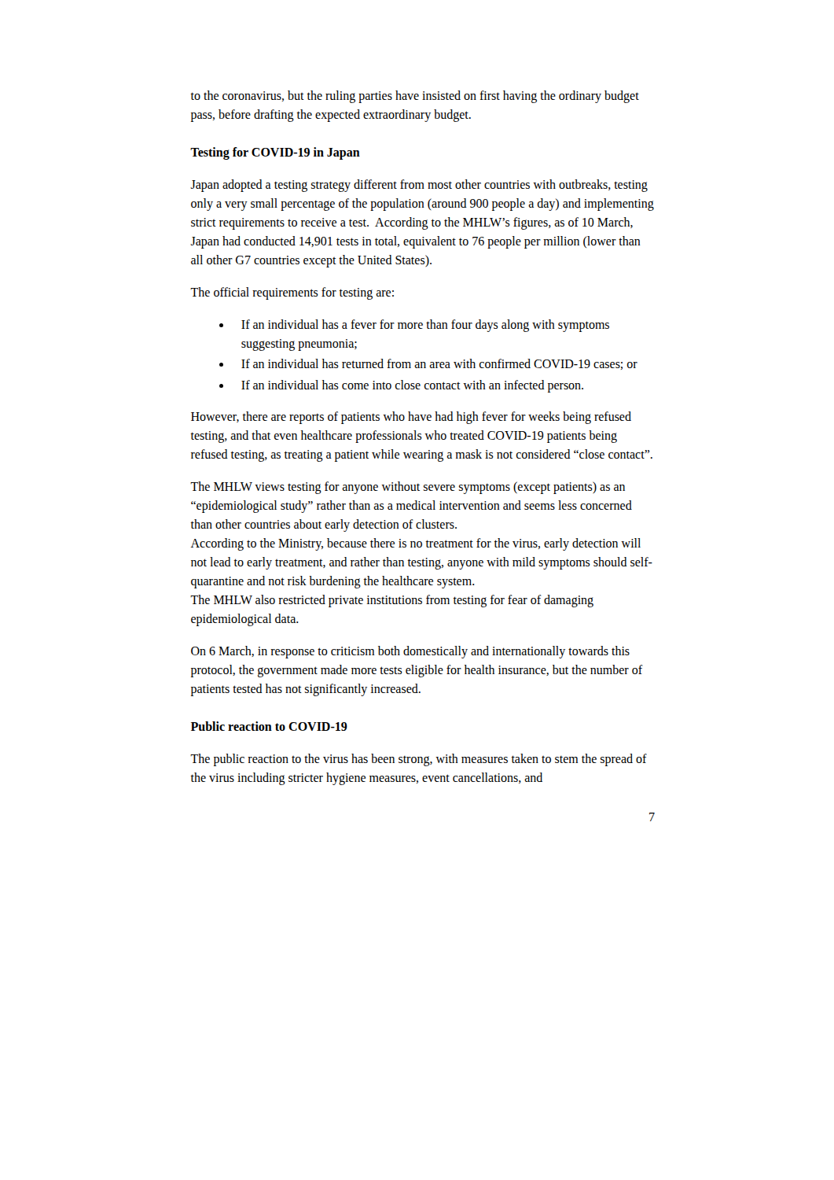to the coronavirus, but the ruling parties have insisted on first having the ordinary budget pass, before drafting the expected extraordinary budget.
Testing for COVID-19 in Japan
Japan adopted a testing strategy different from most other countries with outbreaks, testing only a very small percentage of the population (around 900 people a day) and implementing strict requirements to receive a test. According to the MHLW’s figures, as of 10 March, Japan had conducted 14,901 tests in total, equivalent to 76 people per million (lower than all other G7 countries except the United States).
The official requirements for testing are:
If an individual has a fever for more than four days along with symptoms suggesting pneumonia;
If an individual has returned from an area with confirmed COVID-19 cases; or
If an individual has come into close contact with an infected person.
However, there are reports of patients who have had high fever for weeks being refused testing, and that even healthcare professionals who treated COVID-19 patients being refused testing, as treating a patient while wearing a mask is not considered “close contact”.
The MHLW views testing for anyone without severe symptoms (except patients) as an “epidemiological study” rather than as a medical intervention and seems less concerned than other countries about early detection of clusters.
According to the Ministry, because there is no treatment for the virus, early detection will not lead to early treatment, and rather than testing, anyone with mild symptoms should self-quarantine and not risk burdening the healthcare system.
The MHLW also restricted private institutions from testing for fear of damaging epidemiological data.
On 6 March, in response to criticism both domestically and internationally towards this protocol, the government made more tests eligible for health insurance, but the number of patients tested has not significantly increased.
Public reaction to COVID-19
The public reaction to the virus has been strong, with measures taken to stem the spread of the virus including stricter hygiene measures, event cancellations, and
7